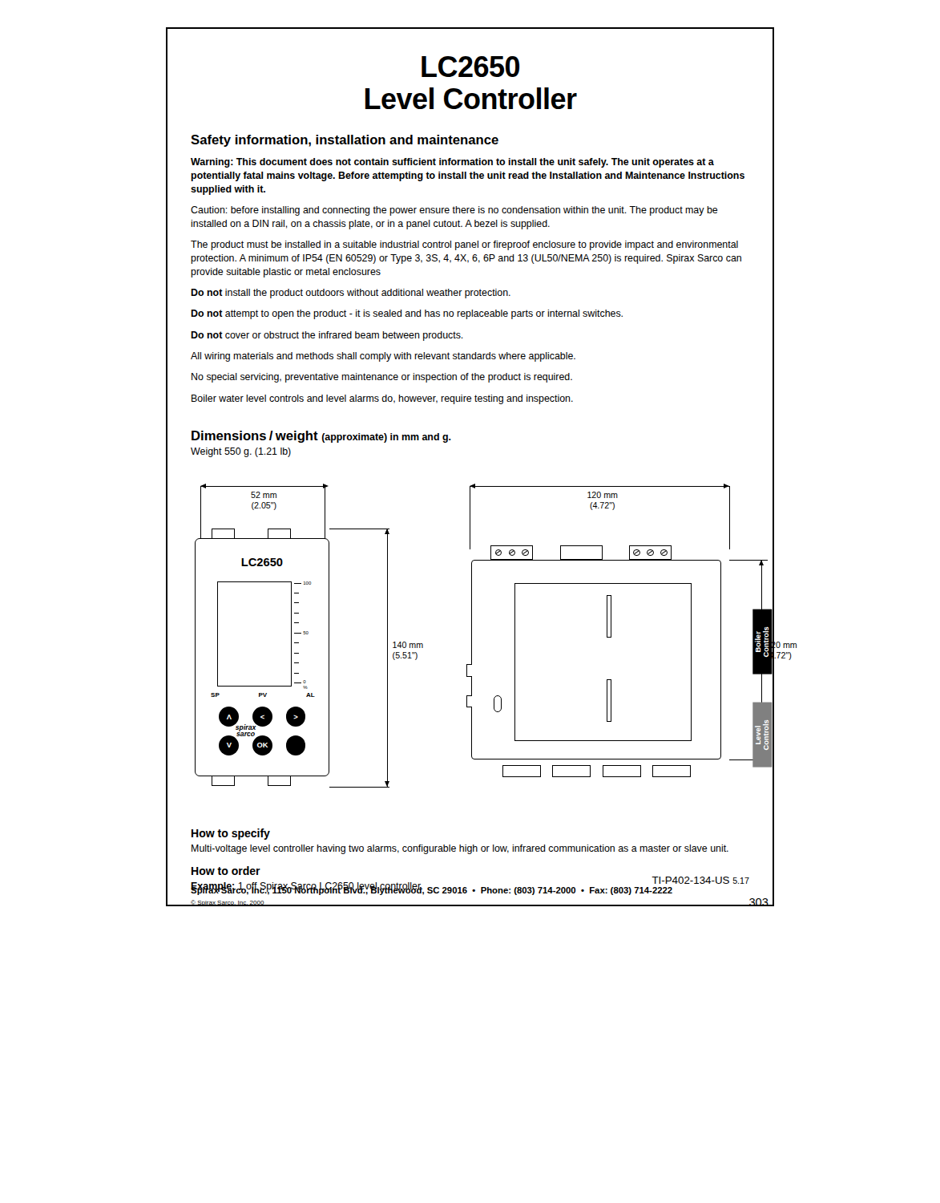LC2650
Level Controller
Safety information, installation and maintenance
Warning: This document does not contain sufficient information to install the unit safely. The unit operates at a potentially fatal mains voltage. Before attempting to install the unit read the Installation and Maintenance Instructions supplied with it.
Caution: before installing and connecting the power ensure there is no condensation within the unit. The product may be installed on a DIN rail, on a chassis plate, or in a panel cutout. A bezel is supplied.
The product must be installed in a suitable industrial control panel or fireproof enclosure to provide impact and environmental protection. A minimum of IP54 (EN 60529) or Type 3, 3S, 4, 4X, 6, 6P and 13 (UL50/NEMA 250) is required. Spirax Sarco can provide suitable plastic or metal enclosures
Do not install the product outdoors without additional weather protection.
Do not attempt to open the product - it is sealed and has no replaceable parts or internal switches.
Do not cover or obstruct the infrared beam between products.
All wiring materials and methods shall comply with relevant standards where applicable.
No special servicing, preventative maintenance or inspection of the product is required.
Boiler water level controls and level alarms do, however, require testing and inspection.
Dimensions / weight (approximate) in mm and g.
Weight 550 g. (1.21 lb)
52 mm
(2.05")
LC2650
100
50
0
%
SP PV AL
Λ
<
>
spirax
sarco
V
OK
140 mm
(5.51")
120 mm
(4.72")
120 mm
(4.72")
How to specify
Multi-voltage level controller having two alarms, configurable high or low, infrared communication as a master or slave unit.
How to order
Example: 1 off Spirax Sarco LC2650 level controller.
Boiler
Controls
Level
Controls
Spirax Sarco, Inc., 1150 Northpoint Blvd., Blythewood, SC 29016 • Phone: (803) 714-2000 • Fax: (803) 714-2222
TI-P402-134-US 5.17
© Spirax Sarco, Inc. 2000
303